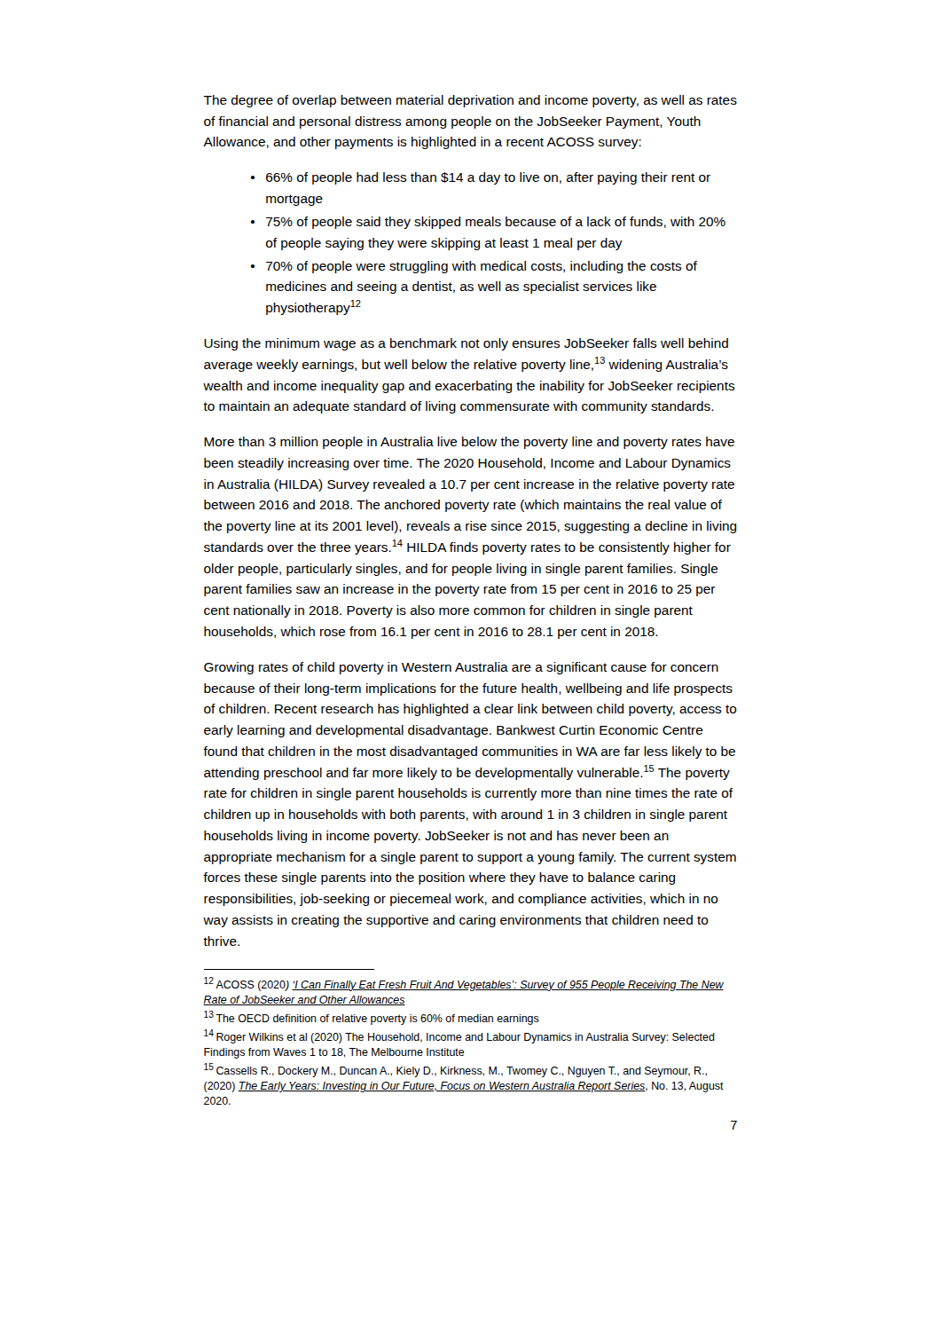The degree of overlap between material deprivation and income poverty, as well as rates of financial and personal distress among people on the JobSeeker Payment, Youth Allowance, and other payments is highlighted in a recent ACOSS survey:
66% of people had less than $14 a day to live on, after paying their rent or mortgage
75% of people said they skipped meals because of a lack of funds, with 20% of people saying they were skipping at least 1 meal per day
70% of people were struggling with medical costs, including the costs of medicines and seeing a dentist, as well as specialist services like physiotherapy12
Using the minimum wage as a benchmark not only ensures JobSeeker falls well behind average weekly earnings, but well below the relative poverty line,13 widening Australia’s wealth and income inequality gap and exacerbating the inability for JobSeeker recipients to maintain an adequate standard of living commensurate with community standards.
More than 3 million people in Australia live below the poverty line and poverty rates have been steadily increasing over time. The 2020 Household, Income and Labour Dynamics in Australia (HILDA) Survey revealed a 10.7 per cent increase in the relative poverty rate between 2016 and 2018. The anchored poverty rate (which maintains the real value of the poverty line at its 2001 level), reveals a rise since 2015, suggesting a decline in living standards over the three years.14 HILDA finds poverty rates to be consistently higher for older people, particularly singles, and for people living in single parent families. Single parent families saw an increase in the poverty rate from 15 per cent in 2016 to 25 per cent nationally in 2018. Poverty is also more common for children in single parent households, which rose from 16.1 per cent in 2016 to 28.1 per cent in 2018.
Growing rates of child poverty in Western Australia are a significant cause for concern because of their long-term implications for the future health, wellbeing and life prospects of children. Recent research has highlighted a clear link between child poverty, access to early learning and developmental disadvantage. Bankwest Curtin Economic Centre found that children in the most disadvantaged communities in WA are far less likely to be attending preschool and far more likely to be developmentally vulnerable.15 The poverty rate for children in single parent households is currently more than nine times the rate of children up in households with both parents, with around 1 in 3 children in single parent households living in income poverty. JobSeeker is not and has never been an appropriate mechanism for a single parent to support a young family. The current system forces these single parents into the position where they have to balance caring responsibilities, job-seeking or piecemeal work, and compliance activities, which in no way assists in creating the supportive and caring environments that children need to thrive.
12 ACOSS (2020) ‘I Can Finally Eat Fresh Fruit And Vegetables’: Survey of 955 People Receiving The New Rate of JobSeeker and Other Allowances
13 The OECD definition of relative poverty is 60% of median earnings
14 Roger Wilkins et al (2020) The Household, Income and Labour Dynamics in Australia Survey: Selected Findings from Waves 1 to 18, The Melbourne Institute
15 Cassells R., Dockery M., Duncan A., Kiely D., Kirkness, M., Twomey C., Nguyen T., and Seymour, R., (2020) The Early Years: Investing in Our Future, Focus on Western Australia Report Series, No. 13, August 2020.
7